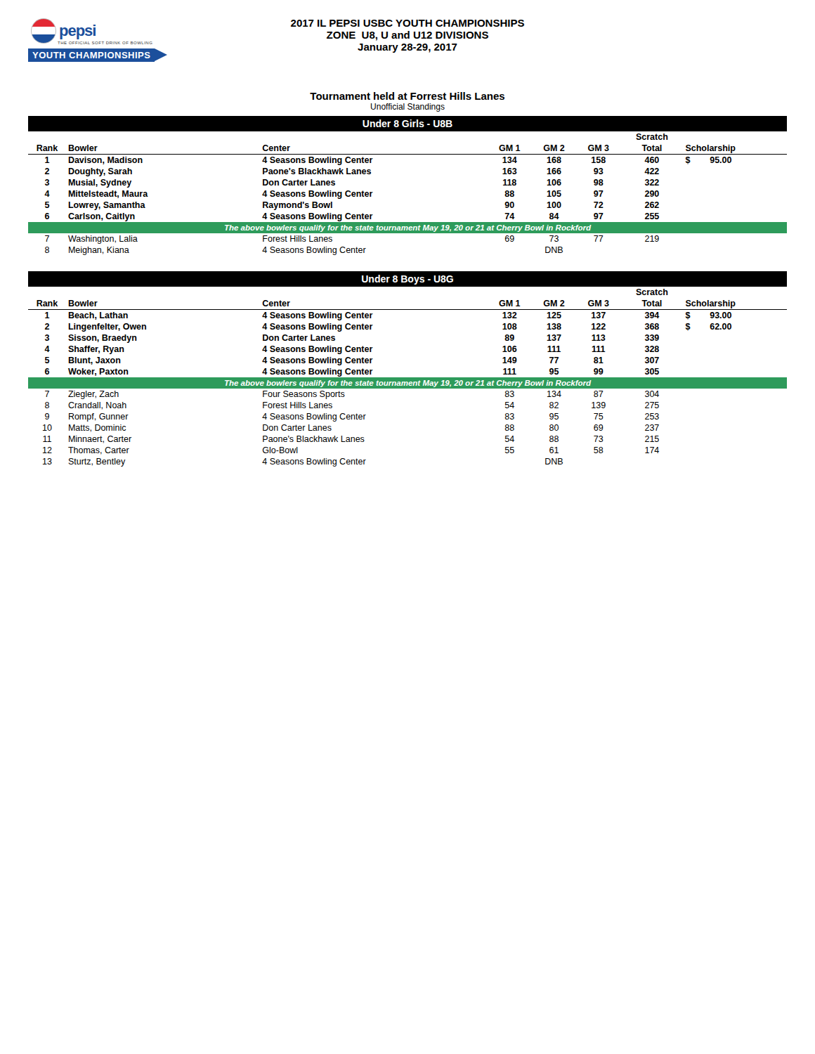pepsi
THE OFFICIAL SOFT DRINK OF BOWLING
YOUTH CHAMPIONSHIPS
2017 IL PEPSI USBC YOUTH CHAMPIONSHIPS
ZONE U8, U and U12 DIVISIONS
January 28-29, 2017
Tournament held at Forrest Hills Lanes
Unofficial Standings
| Under 8 Girls - U8B |
| | | | | | | Scratch | |
| Rank | Bowler | Center | GM 1 | GM 2 | GM 3 | Total | Scholarship |
| 1 | Davison, Madison | 4 Seasons Bowling Center | 134 | 168 | 158 | 460 | $ 95.00 |
| 2 | Doughty, Sarah | Paone's Blackhawk Lanes | 163 | 166 | 93 | 422 | |
| 3 | Musial, Sydney | Don Carter Lanes | 118 | 106 | 98 | 322 | |
| 4 | Mittelsteadt, Maura | 4 Seasons Bowling Center | 88 | 105 | 97 | 290 | |
| 5 | Lowrey, Samantha | Raymond's Bowl | 90 | 100 | 72 | 262 | |
| 6 | Carlson, Caitlyn | 4 Seasons Bowling Center | 74 | 84 | 97 | 255 | |
| The above bowlers qualify for the state tournament May 19, 20 or 21 at Cherry Bowl in Rockford |
| 7 | Washington, Lalia | Forest Hills Lanes | 69 | 73 | 77 | 219 | |
| 8 | Meighan, Kiana | 4 Seasons Bowling Center | | DNB | | | |
| Under 8 Boys - U8G |
| | | | | | | Scratch | |
| Rank | Bowler | Center | GM 1 | GM 2 | GM 3 | Total | Scholarship |
| 1 | Beach, Lathan | 4 Seasons Bowling Center | 132 | 125 | 137 | 394 | $ 93.00 |
| 2 | Lingenfelter, Owen | 4 Seasons Bowling Center | 108 | 138 | 122 | 368 | $ 62.00 |
| 3 | Sisson, Braedyn | Don Carter Lanes | 89 | 137 | 113 | 339 | |
| 4 | Shaffer, Ryan | 4 Seasons Bowling Center | 106 | 111 | 111 | 328 | |
| 5 | Blunt, Jaxon | 4 Seasons Bowling Center | 149 | 77 | 81 | 307 | |
| 6 | Woker, Paxton | 4 Seasons Bowling Center | 111 | 95 | 99 | 305 | |
| The above bowlers qualify for the state tournament May 19, 20 or 21 at Cherry Bowl in Rockford |
| 7 | Ziegler, Zach | Four Seasons Sports | 83 | 134 | 87 | 304 | |
| 8 | Crandall, Noah | Forest Hills Lanes | 54 | 82 | 139 | 275 | |
| 9 | Rompf, Gunner | 4 Seasons Bowling Center | 83 | 95 | 75 | 253 | |
| 10 | Matts, Dominic | Don Carter Lanes | 88 | 80 | 69 | 237 | |
| 11 | Minnaert, Carter | Paone's Blackhawk Lanes | 54 | 88 | 73 | 215 | |
| 12 | Thomas, Carter | Glo-Bowl | 55 | 61 | 58 | 174 | |
| 13 | Sturtz, Bentley | 4 Seasons Bowling Center | | DNB | | | |